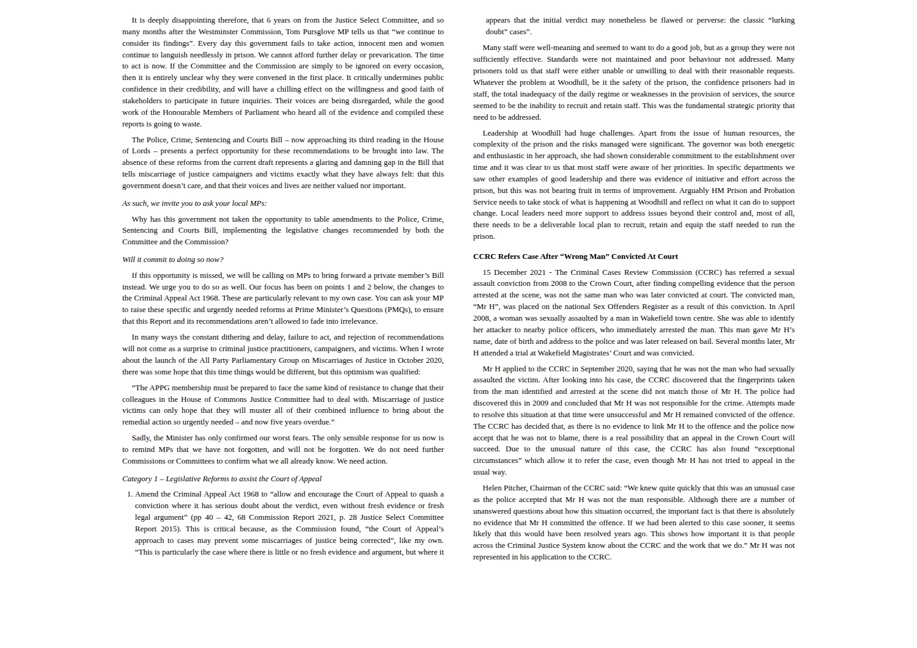It is deeply disappointing therefore, that 6 years on from the Justice Select Committee, and so many months after the Westminster Commission, Tom Pursglove MP tells us that “we continue to consider its findings”. Every day this government fails to take action, innocent men and women continue to languish needlessly in prison. We cannot afford further delay or prevarication. The time to act is now. If the Committee and the Commission are simply to be ignored on every occasion, then it is entirely unclear why they were convened in the first place. It critically undermines public confidence in their credibility, and will have a chilling effect on the willingness and good faith of stakeholders to participate in future inquiries. Their voices are being disregarded, while the good work of the Honourable Members of Parliament who heard all of the evidence and compiled these reports is going to waste.
The Police, Crime, Sentencing and Courts Bill – now approaching its third reading in the House of Lords – presents a perfect opportunity for these recommendations to be brought into law. The absence of these reforms from the current draft represents a glaring and damning gap in the Bill that tells miscarriage of justice campaigners and victims exactly what they have always felt: that this government doesn’t care, and that their voices and lives are neither valued nor important.
As such, we invite you to ask your local MPs:
Why has this government not taken the opportunity to table amendments to the Police, Crime, Sentencing and Courts Bill, implementing the legislative changes recommended by both the Committee and the Commission?
Will it commit to doing so now?
If this opportunity is missed, we will be calling on MPs to bring forward a private member’s Bill instead. We urge you to do so as well. Our focus has been on points 1 and 2 below, the changes to the Criminal Appeal Act 1968. These are particularly relevant to my own case. You can ask your MP to raise these specific and urgently needed reforms at Prime Minister’s Questions (PMQs), to ensure that this Report and its recommendations aren’t allowed to fade into irrelevance.
In many ways the constant dithering and delay, failure to act, and rejection of recommendations will not come as a surprise to criminal justice practitioners, campaigners, and victims. When I wrote about the launch of the All Party Parliamentary Group on Miscarriages of Justice in October 2020, there was some hope that this time things would be different, but this optimism was qualified:
“The APPG membership must be prepared to face the same kind of resistance to change that their colleagues in the House of Commons Justice Committee had to deal with. Miscarriage of justice victims can only hope that they will muster all of their combined influence to bring about the remedial action so urgently needed – and now five years overdue.”
Sadly, the Minister has only confirmed our worst fears. The only sensible response for us now is to remind MPs that we have not forgotten, and will not be forgotten. We do not need further Commissions or Committees to confirm what we all already know. We need action.
Category 1 – Legislative Reforms to assist the Court of Appeal
Amend the Criminal Appeal Act 1968 to “allow and encourage the Court of Appeal to quash a conviction where it has serious doubt about the verdict, even without fresh evidence or fresh legal argument” (pp 40 – 42, 68 Commission Report 2021, p. 28 Justice Select Committee Report 2015). This is critical because, as the Commission found, “the Court of Appeal’s approach to cases may prevent some miscarriages of justice being corrected”, like my own. “This is particularly the case where there is little or no fresh evidence and argument, but where it appears that the initial verdict may nonetheless be flawed or perverse: the classic “lurking doubt” cases”.
Many staff were well-meaning and seemed to want to do a good job, but as a group they were not sufficiently effective. Standards were not maintained and poor behaviour not addressed. Many prisoners told us that staff were either unable or unwilling to deal with their reasonable requests. Whatever the problem at Woodhill, be it the safety of the prison, the confidence prisoners had in staff, the total inadequacy of the daily regime or weaknesses in the provision of services, the source seemed to be the inability to recruit and retain staff. This was the fundamental strategic priority that need to be addressed.
Leadership at Woodhill had huge challenges. Apart from the issue of human resources, the complexity of the prison and the risks managed were significant. The governor was both energetic and enthusiastic in her approach, she had shown considerable commitment to the establishment over time and it was clear to us that most staff were aware of her priorities. In specific departments we saw other examples of good leadership and there was evidence of initiative and effort across the prison, but this was not bearing fruit in terms of improvement. Arguably HM Prison and Probation Service needs to take stock of what is happening at Woodhill and reflect on what it can do to support change. Local leaders need more support to address issues beyond their control and, most of all, there needs to be a deliverable local plan to recruit, retain and equip the staff needed to run the prison.
CCRC Refers Case After “Wrong Man” Convicted At Court
15 December 2021 - The Criminal Cases Review Commission (CCRC) has referred a sexual assault conviction from 2008 to the Crown Court, after finding compelling evidence that the person arrested at the scene, was not the same man who was later convicted at court. The convicted man, “Mr H”, was placed on the national Sex Offenders Register as a result of this conviction. In April 2008, a woman was sexually assaulted by a man in Wakefield town centre. She was able to identify her attacker to nearby police officers, who immediately arrested the man. This man gave Mr H’s name, date of birth and address to the police and was later released on bail. Several months later, Mr H attended a trial at Wakefield Magistrates’ Court and was convicted.
Mr H applied to the CCRC in September 2020, saying that he was not the man who had sexually assaulted the victim. After looking into his case, the CCRC discovered that the fingerprints taken from the man identified and arrested at the scene did not match those of Mr H. The police had discovered this in 2009 and concluded that Mr H was not responsible for the crime. Attempts made to resolve this situation at that time were unsuccessful and Mr H remained convicted of the offence. The CCRC has decided that, as there is no evidence to link Mr H to the offence and the police now accept that he was not to blame, there is a real possibility that an appeal in the Crown Court will succeed. Due to the unusual nature of this case, the CCRC has also found “exceptional circumstances” which allow it to refer the case, even though Mr H has not tried to appeal in the usual way.
Helen Pitcher, Chairman of the CCRC said: “We knew quite quickly that this was an unusual case as the police accepted that Mr H was not the man responsible. Although there are a number of unanswered questions about how this situation occurred, the important fact is that there is absolutely no evidence that Mr H committed the offence. If we had been alerted to this case sooner, it seems likely that this would have been resolved years ago. This shows how important it is that people across the Criminal Justice System know about the CCRC and the work that we do.” Mr H was not represented in his application to the CCRC.